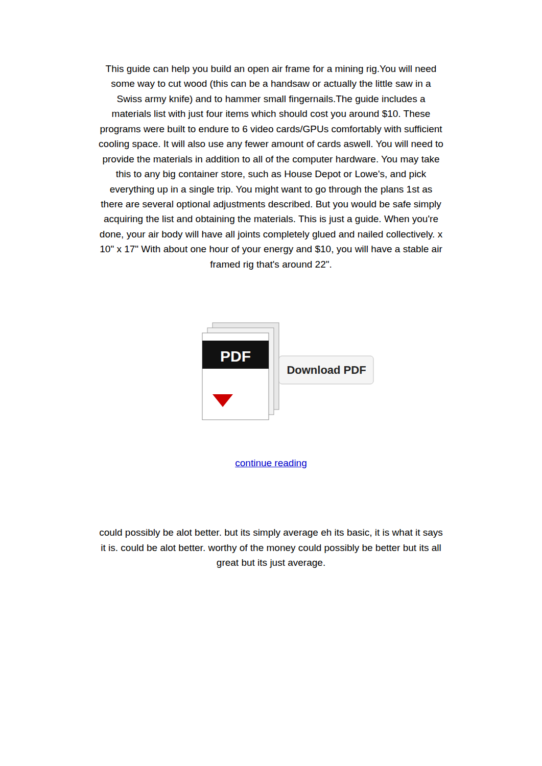This guide can help you build an open air frame for a mining rig.You will need some way to cut wood (this can be a handsaw or actually the little saw in a Swiss army knife) and to hammer small fingernails.The guide includes a materials list with just four items which should cost you around $10. These programs were built to endure to 6 video cards/GPUs comfortably with sufficient cooling space. It will also use any fewer amount of cards aswell. You will need to provide the materials in addition to all of the computer hardware. You may take this to any big container store, such as House Depot or Lowe's, and pick everything up in a single trip. You might want to go through the plans 1st as there are several optional adjustments described. But you would be safe simply acquiring the list and obtaining the materials. This is just a guide. When you're done, your air body will have all joints completely glued and nailed collectively. x 10" x 17" With about one hour of your energy and $10, you will have a stable air framed rig that's around 22".
continue reading
could possibly be alot better. but its simply average eh its basic, it is what it says it is. could be alot better. worthy of the money could possibly be better but its all great but its just average.